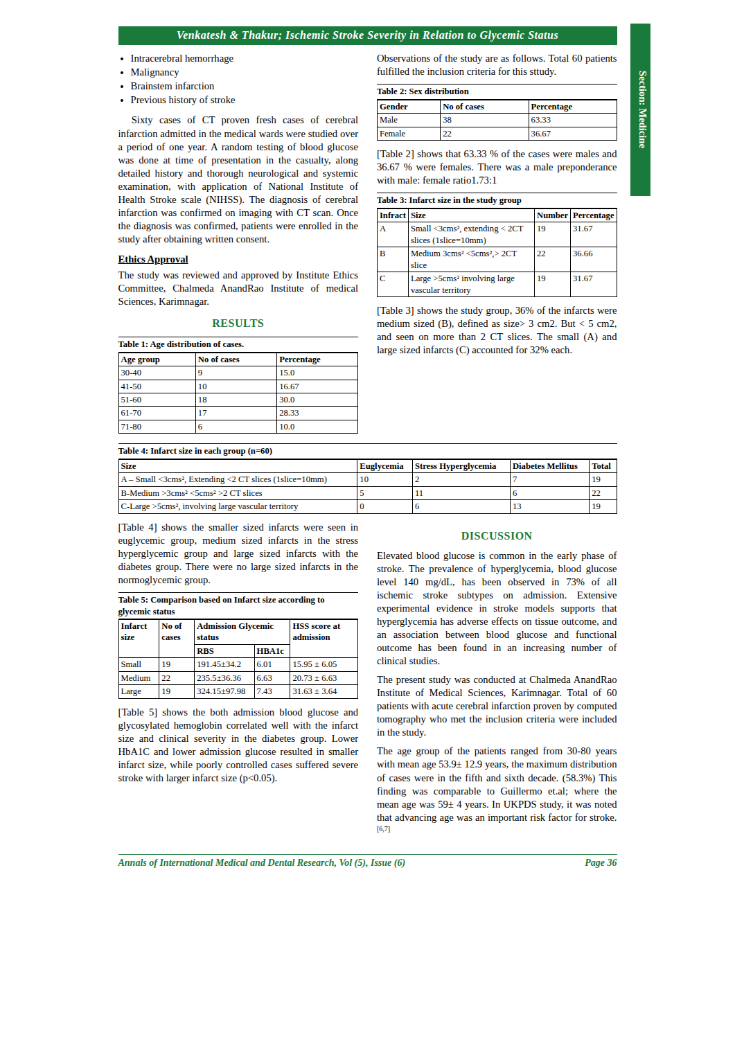Venkatesh & Thakur; Ischemic Stroke Severity in Relation to Glycemic Status
Section: Medicine
Intracerebral hemorrhage
Malignancy
Brainstem infarction
Previous history of stroke
Sixty cases of CT proven fresh cases of cerebral infarction admitted in the medical wards were studied over a period of one year. A random testing of blood glucose was done at time of presentation in the casualty, along detailed history and thorough neurological and systemic examination, with application of National Institute of Health Stroke scale (NIHSS). The diagnosis of cerebral infarction was confirmed on imaging with CT scan. Once the diagnosis was confirmed, patients were enrolled in the study after obtaining written consent.
Ethics Approval
The study was reviewed and approved by Institute Ethics Committee, Chalmeda AnandRao Institute of medical Sciences, Karimnagar.
RESULTS
Table 1: Age distribution of cases.
| Age group | No of cases | Percentage |
| --- | --- | --- |
| 30-40 | 9 | 15.0 |
| 41-50 | 10 | 16.67 |
| 51-60 | 18 | 30.0 |
| 61-70 | 17 | 28.33 |
| 71-80 | 6 | 10.0 |
Observations of the study are as follows. Total 60 patients fulfilled the inclusion criteria for this sttudy.
Table 2: Sex distribution
| Gender | No of cases | Percentage |
| --- | --- | --- |
| Male | 38 | 63.33 |
| Female | 22 | 36.67 |
[Table 2] shows that 63.33 % of the cases were males and 36.67 % were females. There was a male preponderance with male: female ratio1.73:1
Table 3: Infarct size in the study group
| Infract | Size | Number | Percentage |
| --- | --- | --- | --- |
| A | Small <3cms², extending < 2CT slices (1slice=10mm) | 19 | 31.67 |
| B | Medium 3cms² <5cms²,> 2CT slice | 22 | 36.66 |
| C | Large >5cms² involving large vascular territory | 19 | 31.67 |
[Table 3] shows the study group, 36% of the infarcts were medium sized (B), defined as size> 3 cm2. But < 5 cm2, and seen on more than 2 CT slices. The small (A) and large sized infarcts (C) accounted for 32% each.
Table 4: Infarct size in each group (n=60)
| Size | Euglycemia | Stress Hyperglycemia | Diabetes Mellitus | Total |
| --- | --- | --- | --- | --- |
| A – Small <3cms², Extending <2 CT slices (1slice=10mm) | 10 | 2 | 7 | 19 |
| B-Medium >3cms² <5cms² >2 CT slices | 5 | 11 | 6 | 22 |
| C-Large >5cms², involving large vascular territory | 0 | 6 | 13 | 19 |
[Table 4] shows the smaller sized infarcts were seen in euglycemic group, medium sized infarcts in the stress hyperglycemic group and large sized infarcts with the diabetes group. There were no large sized infarcts in the normoglycemic group.
Table 5: Comparison based on Infarct size according to glycemic status
| Infarct size | No of cases | Admission Glycemic status | HSS score at admission |
| --- | --- | --- | --- |
| RBS | HBA1c |
| Small | 19 | 191.45±34.2 | 6.01 | 15.95 ± 6.05 |
| Medium | 22 | 235.5±36.36 | 6.63 | 20.73 ± 6.63 |
| Large | 19 | 324.15±97.98 | 7.43 | 31.63 ± 3.64 |
[Table 5] shows the both admission blood glucose and glycosylated hemoglobin correlated well with the infarct size and clinical severity in the diabetes group. Lower HbA1C and lower admission glucose resulted in smaller infarct size, while poorly controlled cases suffered severe stroke with larger infarct size (p<0.05).
DISCUSSION
Elevated blood glucose is common in the early phase of stroke. The prevalence of hyperglycemia, blood glucose level 140 mg/dL, has been observed in 73% of all ischemic stroke subtypes on admission. Extensive experimental evidence in stroke models supports that hyperglycemia has adverse effects on tissue outcome, and an association between blood glucose and functional outcome has been found in an increasing number of clinical studies.
The present study was conducted at Chalmeda AnandRao Institute of Medical Sciences, Karimnagar. Total of 60 patients with acute cerebral infarction proven by computed tomography who met the inclusion criteria were included in the study.
The age group of the patients ranged from 30-80 years with mean age 53.9± 12.9 years, the maximum distribution of cases were in the fifth and sixth decade. (58.3%) This finding was comparable to Guillermo et.al; where the mean age was 59± 4 years. In UKPDS study, it was noted that advancing age was an important risk factor for stroke.[6,7]
Annals of International Medical and Dental Research, Vol (5), Issue (6) Page 36